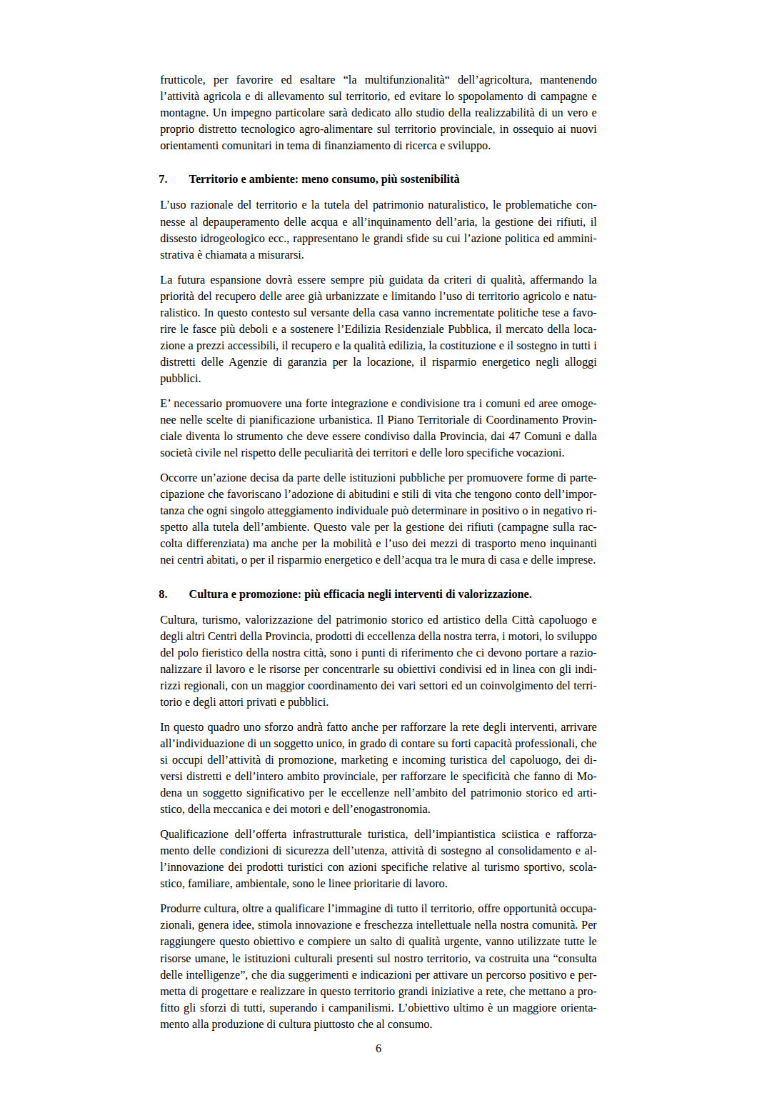frutticole, per favorire ed esaltare “la multifunzionalità“ dell’agricoltura, mantenendo l’attività agricola e di allevamento sul territorio, ed evitare lo spopolamento di campagne e montagne. Un impegno particolare sarà dedicato allo studio della realizzabilità di un vero e proprio distretto tecnologico agro-alimentare sul territorio provinciale, in ossequio ai nuovi orientamenti comunitari in tema di finanziamento di ricerca e sviluppo.
7. Territorio e ambiente: meno consumo, più sostenibilità
L’uso razionale del territorio e la tutela del patrimonio naturalistico, le problematiche connesse al depauperamento delle acqua e all’inquinamento dell’aria, la gestione dei rifiuti, il dissesto idrogeologico ecc., rappresentano le grandi sfide su cui l’azione politica ed amministrativa è chiamata a misurarsi.
La futura espansione dovrà essere sempre più guidata da criteri di qualità, affermando la priorità del recupero delle aree già urbanizzate e limitando l’uso di territorio agricolo e naturalistico. In questo contesto sul versante della casa vanno incrementate politiche tese a favorire le fasce più deboli e a sostenere l’Edilizia Residenziale Pubblica, il mercato della locazione a prezzi accessibili, il recupero e la qualità edilizia, la costituzione e il sostegno in tutti i distretti delle Agenzie di garanzia per la locazione, il risparmio energetico negli alloggi pubblici.
E’ necessario promuovere una forte integrazione e condivisione tra i comuni ed aree omogenee nelle scelte di pianificazione urbanistica. Il Piano Territoriale di Coordinamento Provinciale diventa lo strumento che deve essere condiviso dalla Provincia, dai 47 Comuni e dalla società civile nel rispetto delle peculiarità dei territori e delle loro specifiche vocazioni.
Occorre un’azione decisa da parte delle istituzioni pubbliche per promuovere forme di partecipazione che favoriscano l’adozione di abitudini e stili di vita che tengono conto dell’importanza che ogni singolo atteggiamento individuale può determinare in positivo o in negativo rispetto alla tutela dell’ambiente. Questo vale per la gestione dei rifiuti (campagne sulla raccolta differenziata) ma anche per la mobilità e l’uso dei mezzi di trasporto meno inquinanti nei centri abitati, o per il risparmio energetico e dell’acqua tra le mura di casa e delle imprese.
8. Cultura e promozione: più efficacia negli interventi di valorizzazione.
Cultura, turismo, valorizzazione del patrimonio storico ed artistico della Città capoluogo e degli altri Centri della Provincia, prodotti di eccellenza della nostra terra, i motori, lo sviluppo del polo fieristico della nostra città, sono i punti di riferimento che ci devono portare a razionalizzare il lavoro e le risorse per concentrarle su obiettivi condivisi ed in linea con gli indirizzi regionali, con un maggior coordinamento dei vari settori ed un coinvolgimento del territorio e degli attori privati e pubblici.
In questo quadro uno sforzo andrà fatto anche per rafforzare la rete degli interventi, arrivare all’individuazione di un soggetto unico, in grado di contare su forti capacità professionali, che si occupi dell’attività di promozione, marketing e incoming turistica del capoluogo, dei diversi distretti e dell’intero ambito provinciale, per rafforzare le specificità che fanno di Modena un soggetto significativo per le eccellenze nell’ambito del patrimonio storico ed artistico, della meccanica e dei motori e dell’enogastronomia.
Qualificazione dell’offerta infrastrutturale turistica, dell’impiantistica sciistica e rafforzamento delle condizioni di sicurezza dell’utenza, attività di sostegno al consolidamento e all’innovazione dei prodotti turistici con azioni specifiche relative al turismo sportivo, scolastico, familiare, ambientale, sono le linee prioritarie di lavoro.
Produrre cultura, oltre a qualificare l’immagine di tutto il territorio, offre opportunità occupazionali, genera idee, stimola innovazione e freschezza intellettuale nella nostra comunità. Per raggiungere questo obiettivo e compiere un salto di qualità urgente, vanno utilizzate tutte le risorse umane, le istituzioni culturali presenti sul nostro territorio, va costruita una “consulta delle intelligenze”, che dia suggerimenti e indicazioni per attivare un percorso positivo e permetta di progettare e realizzare in questo territorio grandi iniziative a rete, che mettano a profitto gli sforzi di tutti, superando i campanilismi. L’obiettivo ultimo è un maggiore orientamento alla produzione di cultura piuttosto che al consumo.
6